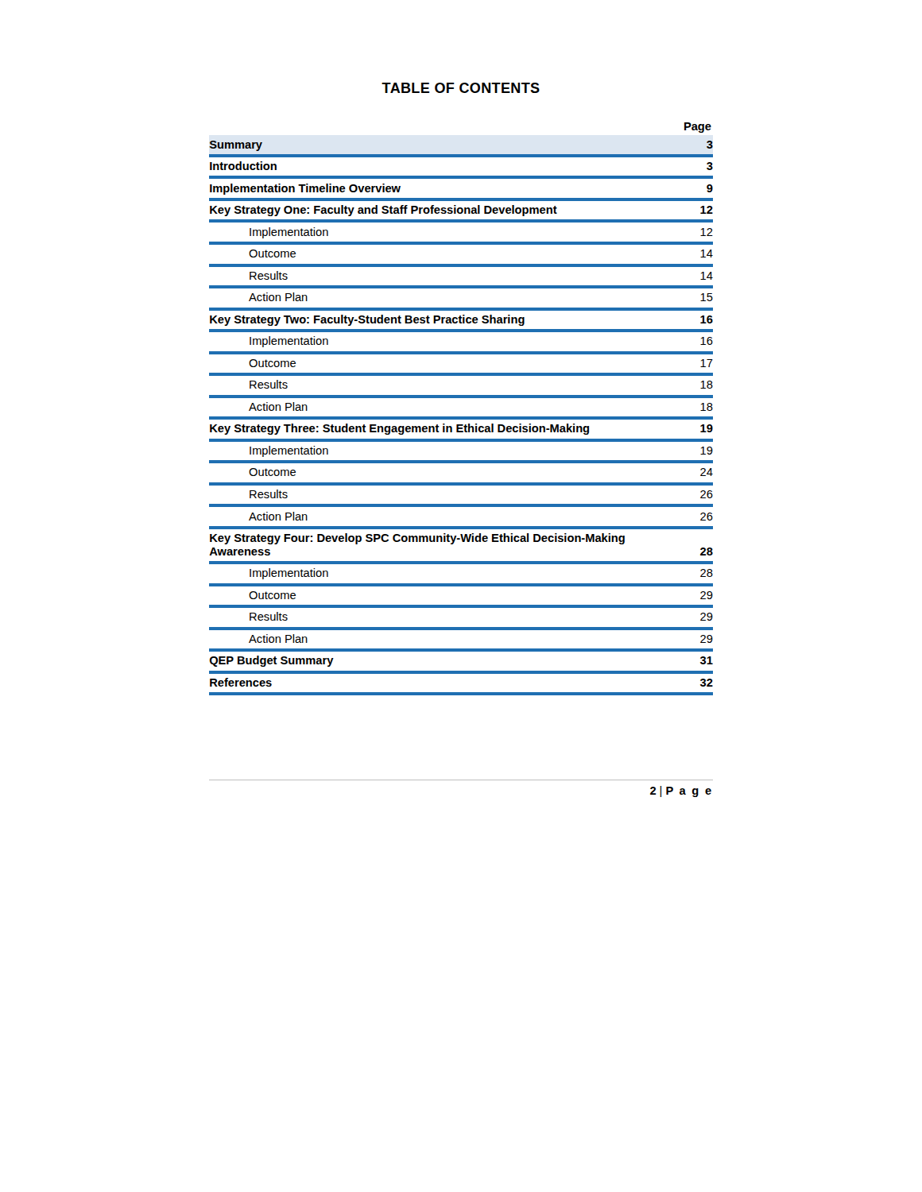TABLE OF CONTENTS
Page
| Summary | 3 |
| Introduction | 3 |
| Implementation Timeline Overview | 9 |
| Key Strategy One: Faculty and Staff Professional Development | 12 |
| Implementation | 12 |
| Outcome | 14 |
| Results | 14 |
| Action Plan | 15 |
| Key Strategy Two: Faculty-Student Best Practice Sharing | 16 |
| Implementation | 16 |
| Outcome | 17 |
| Results | 18 |
| Action Plan | 18 |
| Key Strategy Three: Student Engagement in Ethical Decision-Making | 19 |
| Implementation | 19 |
| Outcome | 24 |
| Results | 26 |
| Action Plan | 26 |
| Key Strategy Four: Develop SPC Community-Wide Ethical Decision-Making Awareness | 28 |
| Implementation | 28 |
| Outcome | 29 |
| Results | 29 |
| Action Plan | 29 |
| QEP Budget Summary | 31 |
| References | 32 |
2 | P a g e